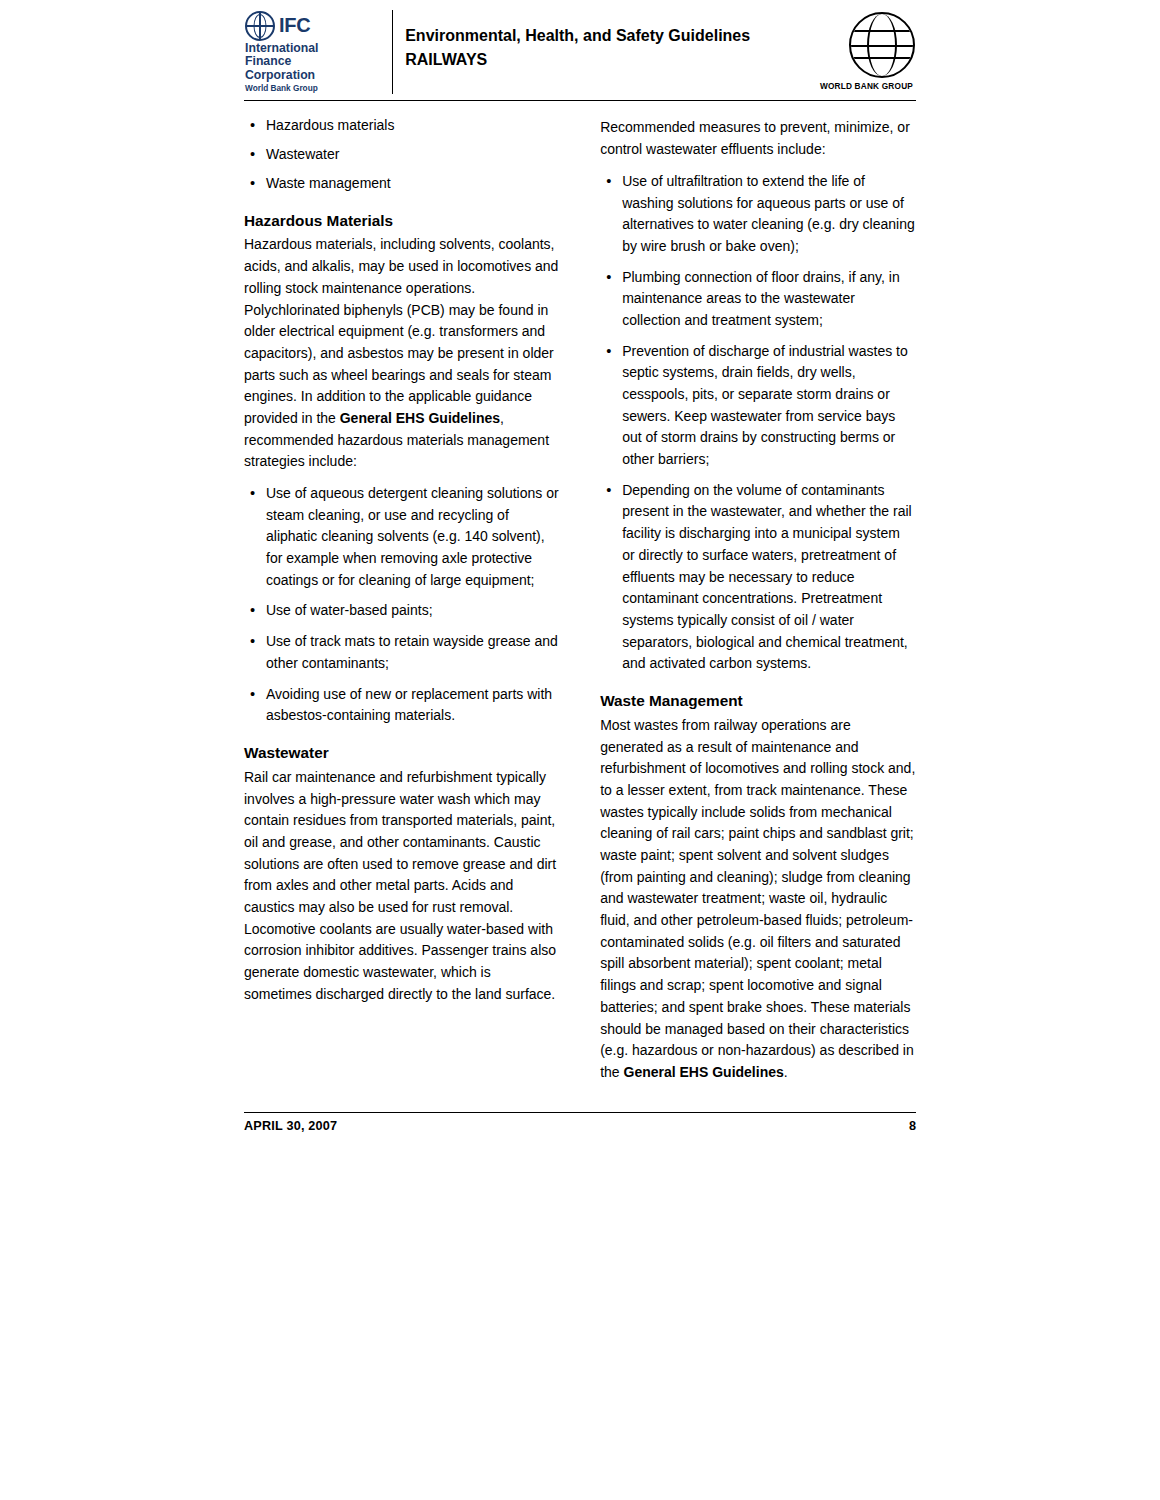| IFC International Finance Corporation World Bank Group | Environmental, Health, and Safety Guidelines RAILWAYS | WORLD BANK GROUP |
Hazardous materials
Wastewater
Waste management
Hazardous Materials
Hazardous materials, including solvents, coolants, acids, and alkalis, may be used in locomotives and rolling stock maintenance operations. Polychlorinated biphenyls (PCB) may be found in older electrical equipment (e.g. transformers and capacitors), and asbestos may be present in older parts such as wheel bearings and seals for steam engines. In addition to the applicable guidance provided in the General EHS Guidelines, recommended hazardous materials management strategies include:
Use of aqueous detergent cleaning solutions or steam cleaning, or use and recycling of aliphatic cleaning solvents (e.g. 140 solvent), for example when removing axle protective coatings or for cleaning of large equipment;
Use of water-based paints;
Use of track mats to retain wayside grease and other contaminants;
Avoiding use of new or replacement parts with asbestos-containing materials.
Wastewater
Rail car maintenance and refurbishment typically involves a high-pressure water wash which may contain residues from transported materials, paint, oil and grease, and other contaminants. Caustic solutions are often used to remove grease and dirt from axles and other metal parts. Acids and caustics may also be used for rust removal. Locomotive coolants are usually water-based with corrosion inhibitor additives. Passenger trains also generate domestic wastewater, which is sometimes discharged directly to the land surface.
Recommended measures to prevent, minimize, or control wastewater effluents include:
Use of ultrafiltration to extend the life of washing solutions for aqueous parts or use of alternatives to water cleaning (e.g. dry cleaning by wire brush or bake oven);
Plumbing connection of floor drains, if any, in maintenance areas to the wastewater collection and treatment system;
Prevention of discharge of industrial wastes to septic systems, drain fields, dry wells, cesspools, pits, or separate storm drains or sewers. Keep wastewater from service bays out of storm drains by constructing berms or other barriers;
Depending on the volume of contaminants present in the wastewater, and whether the rail facility is discharging into a municipal system or directly to surface waters, pretreatment of effluents may be necessary to reduce contaminant concentrations. Pretreatment systems typically consist of oil / water separators, biological and chemical treatment, and activated carbon systems.
Waste Management
Most wastes from railway operations are generated as a result of maintenance and refurbishment of locomotives and rolling stock and, to a lesser extent, from track maintenance. These wastes typically include solids from mechanical cleaning of rail cars; paint chips and sandblast grit; waste paint; spent solvent and solvent sludges (from painting and cleaning); sludge from cleaning and wastewater treatment; waste oil, hydraulic fluid, and other petroleum-based fluids; petroleum-contaminated solids (e.g. oil filters and saturated spill absorbent material); spent coolant; metal filings and scrap; spent locomotive and signal batteries; and spent brake shoes. These materials should be managed based on their characteristics (e.g. hazardous or non-hazardous) as described in the General EHS Guidelines.
APRIL 30, 2007
8